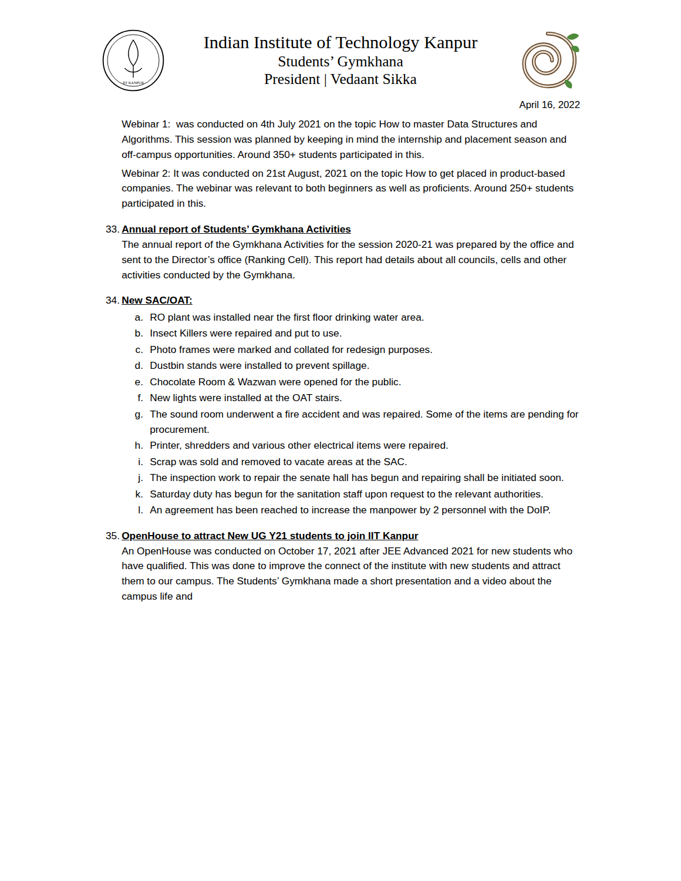IIT KANPUR
Indian Institute of Technology Kanpur
Students’ Gymkhana
President | Vedaant Sikka
April 16, 2022
Webinar 1: was conducted on 4th July 2021 on the topic How to master Data Structures and Algorithms. This session was planned by keeping in mind the internship and placement season and off-campus opportunities. Around 350+ students participated in this.
Webinar 2: It was conducted on 21st August, 2021 on the topic How to get placed in product-based companies. The webinar was relevant to both beginners as well as proficients. Around 250+ students participated in this.
33. Annual report of Students’ Gymkhana Activities
The annual report of the Gymkhana Activities for the session 2020-21 was prepared by the office and sent to the Director’s office (Ranking Cell). This report had details about all councils, cells and other activities conducted by the Gymkhana.
34. New SAC/OAT:
RO plant was installed near the first floor drinking water area.
Insect Killers were repaired and put to use.
Photo frames were marked and collated for redesign purposes.
Dustbin stands were installed to prevent spillage.
Chocolate Room & Wazwan were opened for the public.
New lights were installed at the OAT stairs.
The sound room underwent a fire accident and was repaired. Some of the items are pending for procurement.
Printer, shredders and various other electrical items were repaired.
Scrap was sold and removed to vacate areas at the SAC.
The inspection work to repair the senate hall has begun and repairing shall be initiated soon.
Saturday duty has begun for the sanitation staff upon request to the relevant authorities.
An agreement has been reached to increase the manpower by 2 personnel with the DoIP.
35. OpenHouse to attract New UG Y21 students to join IIT Kanpur
An OpenHouse was conducted on October 17, 2021 after JEE Advanced 2021 for new students who have qualified. This was done to improve the connect of the institute with new students and attract them to our campus. The Students’ Gymkhana made a short presentation and a video about the campus life and